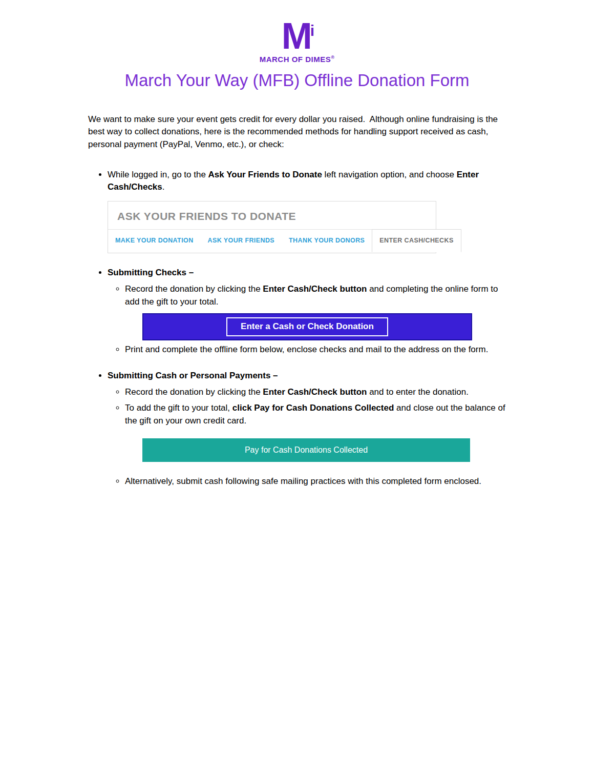Mi
MARCH OF DIMES®
March Your Way (MFB) Offline Donation Form
We want to make sure your event gets credit for every dollar you raised. Although online fundraising is the best way to collect donations, here is the recommended methods for handling support received as cash, personal payment (PayPal, Venmo, etc.), or check:
While logged in, go to the Ask Your Friends to Donate left navigation option, and choose Enter Cash/Checks.
ASK YOUR FRIENDS TO DONATE
MAKE YOUR DONATION
ASK YOUR FRIENDS
THANK YOUR DONORS
ENTER CASH/CHECKS
Submitting Checks –
Record the donation by clicking the Enter Cash/Check button and completing the online form to add the gift to your total.
Enter a Cash or Check Donation
Print and complete the offline form below, enclose checks and mail to the address on the form.
Submitting Cash or Personal Payments –
Record the donation by clicking the Enter Cash/Check button and to enter the donation.
To add the gift to your total, click Pay for Cash Donations Collected and close out the balance of the gift on your own credit card.
Pay for Cash Donations Collected
Alternatively, submit cash following safe mailing practices with this completed form enclosed.